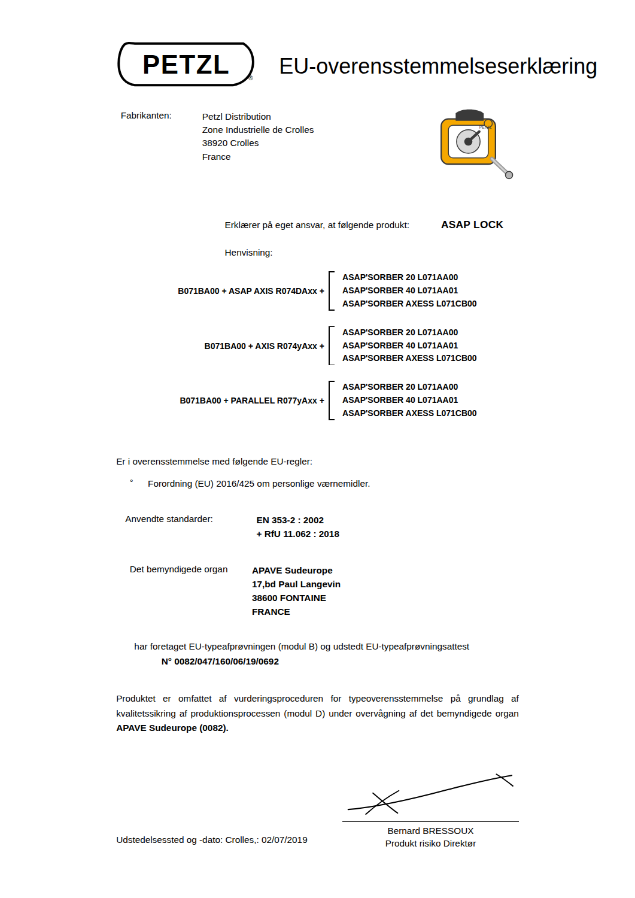PETZL ®
EU-overensstemmelseserklæring
Fabrikanten:
Petzl Distribution
Zone Industrielle de Crolles
38920 Crolles
France
PETZL
Erklærer på eget ansvar, at følgende produkt:
ASAP LOCK
Henvisning:
B071BA00 + ASAP AXIS R074DAxx +
ASAP'SORBER 20 L071AA00
ASAP'SORBER 40 L071AA01
ASAP'SORBER AXESS L071CB00
B071BA00 + AXIS R074yAxx +
ASAP'SORBER 20 L071AA00
ASAP'SORBER 40 L071AA01
ASAP'SORBER AXESS L071CB00
B071BA00 + PARALLEL R077yAxx +
ASAP'SORBER 20 L071AA00
ASAP'SORBER 40 L071AA01
ASAP'SORBER AXESS L071CB00
Er i overensstemmelse med følgende EU-regler:
Forordning (EU) 2016/425 om personlige værnemidler.
Anvendte standarder:
EN 353-2 : 2002
+ RfU 11.062 : 2018
Det bemyndigede organ
APAVE Sudeurope
17,bd Paul Langevin
38600 FONTAINE
FRANCE
har foretaget EU-typeafprøvningen (modul B) og udstedt EU-typeafprøvningsattest N° 0082/047/160/06/19/0692
Produktet er omfattet af vurderingsproceduren for typeoverensstemmelse på grundlag af kvalitetssikring af produktionsprocessen (modul D) under overvågning af det bemyndigede organ APAVE Sudeurope (0082).
Udstedelsessted og -dato: Crolles,: 02/07/2019
Bernard BRESSOUX
Produkt risiko Direktør